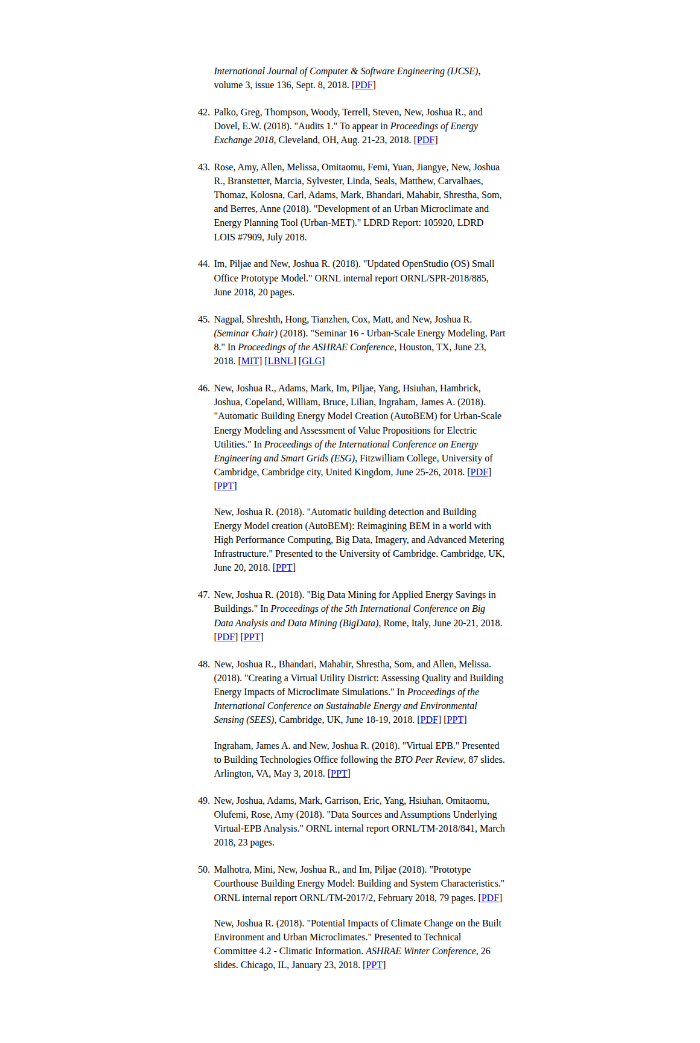International Journal of Computer & Software Engineering (IJCSE), volume 3, issue 136, Sept. 8, 2018. [PDF]
Palko, Greg, Thompson, Woody, Terrell, Steven, New, Joshua R., and Dovel, E.W. (2018). "Audits 1." To appear in Proceedings of Energy Exchange 2018, Cleveland, OH, Aug. 21-23, 2018. [PDF]
Rose, Amy, Allen, Melissa, Omitaomu, Femi, Yuan, Jiangye, New, Joshua R., Branstetter, Marcia, Sylvester, Linda, Seals, Matthew, Carvalhaes, Thomaz, Kolosna, Carl, Adams, Mark, Bhandari, Mahabir, Shrestha, Som, and Berres, Anne (2018). "Development of an Urban Microclimate and Energy Planning Tool (Urban-MET)." LDRD Report: 105920, LDRD LOIS #7909, July 2018.
Im, Piljae and New, Joshua R. (2018). "Updated OpenStudio (OS) Small Office Prototype Model." ORNL internal report ORNL/SPR-2018/885, June 2018, 20 pages.
Nagpal, Shreshth, Hong, Tianzhen, Cox, Matt, and New, Joshua R. (Seminar Chair) (2018). "Seminar 16 - Urban-Scale Energy Modeling, Part 8." In Proceedings of the ASHRAE Conference, Houston, TX, June 23, 2018. [MIT] [LBNL] [GLG]
New, Joshua R., Adams, Mark, Im, Piljae, Yang, Hsiuhan, Hambrick, Joshua, Copeland, William, Bruce, Lilian, Ingraham, James A. (2018). "Automatic Building Energy Model Creation (AutoBEM) for Urban-Scale Energy Modeling and Assessment of Value Propositions for Electric Utilities." In Proceedings of the International Conference on Energy Engineering and Smart Grids (ESG), Fitzwilliam College, University of Cambridge, Cambridge city, United Kingdom, June 25-26, 2018. [PDF] [PPT]
New, Joshua R. (2018). "Automatic building detection and Building Energy Model creation (AutoBEM): Reimagining BEM in a world with High Performance Computing, Big Data, Imagery, and Advanced Metering Infrastructure." Presented to the University of Cambridge. Cambridge, UK, June 20, 2018. [PPT]
New, Joshua R. (2018). "Big Data Mining for Applied Energy Savings in Buildings." In Proceedings of the 5th International Conference on Big Data Analysis and Data Mining (BigData), Rome, Italy, June 20-21, 2018. [PDF] [PPT]
New, Joshua R., Bhandari, Mahabir, Shrestha, Som, and Allen, Melissa. (2018). "Creating a Virtual Utility District: Assessing Quality and Building Energy Impacts of Microclimate Simulations." In Proceedings of the International Conference on Sustainable Energy and Environmental Sensing (SEES), Cambridge, UK, June 18-19, 2018. [PDF] [PPT]
Ingraham, James A. and New, Joshua R. (2018). "Virtual EPB." Presented to Building Technologies Office following the BTO Peer Review, 87 slides. Arlington, VA, May 3, 2018. [PPT]
New, Joshua, Adams, Mark, Garrison, Eric, Yang, Hsiuhan, Omitaomu, Olufemi, Rose, Amy (2018). "Data Sources and Assumptions Underlying Virtual-EPB Analysis." ORNL internal report ORNL/TM-2018/841, March 2018, 23 pages.
Malhotra, Mini, New, Joshua R., and Im, Piljae (2018). "Prototype Courthouse Building Energy Model: Building and System Characteristics." ORNL internal report ORNL/TM-2017/2, February 2018, 79 pages. [PDF]
New, Joshua R. (2018). "Potential Impacts of Climate Change on the Built Environment and Urban Microclimates." Presented to Technical Committee 4.2 - Climatic Information. ASHRAE Winter Conference, 26 slides. Chicago, IL, January 23, 2018. [PPT]